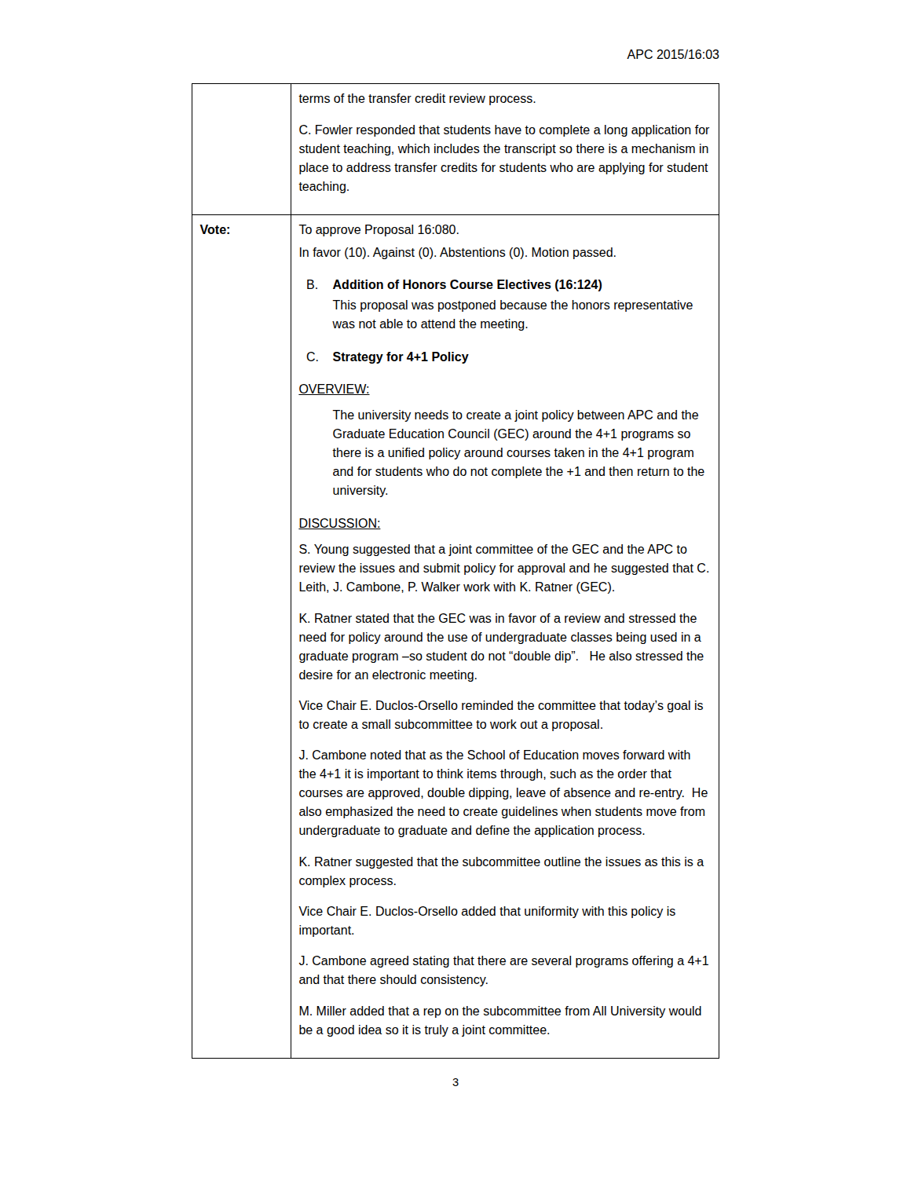APC 2015/16:03
| | terms of the transfer credit review process. C. Fowler responded that students have to complete a long application for student teaching, which includes the transcript so there is a mechanism in place to address transfer credits for students who are applying for student teaching. |
| Vote: | To approve Proposal 16:080. In favor (10). Against (0). Abstentions (0). Motion passed. B. Addition of Honors Course Electives (16:124) This proposal was postponed because the honors representative was not able to attend the meeting. C. Strategy for 4+1 Policy OVERVIEW: The university needs to create a joint policy between APC and the Graduate Education Council (GEC) around the 4+1 programs so there is a unified policy around courses taken in the 4+1 program and for students who do not complete the +1 and then return to the university. DISCUSSION: S. Young suggested that a joint committee of the GEC and the APC to review the issues and submit policy for approval and he suggested that C. Leith, J. Cambone, P. Walker work with K. Ratner (GEC). K. Ratner stated that the GEC was in favor of a review and stressed the need for policy around the use of undergraduate classes being used in a graduate program –so student do not “double dip”. He also stressed the desire for an electronic meeting. Vice Chair E. Duclos-Orsello reminded the committee that today’s goal is to create a small subcommittee to work out a proposal. J. Cambone noted that as the School of Education moves forward with the 4+1 it is important to think items through, such as the order that courses are approved, double dipping, leave of absence and re-entry. He also emphasized the need to create guidelines when students move from undergraduate to graduate and define the application process. K. Ratner suggested that the subcommittee outline the issues as this is a complex process. Vice Chair E. Duclos-Orsello added that uniformity with this policy is important. J. Cambone agreed stating that there are several programs offering a 4+1 and that there should consistency. M. Miller added that a rep on the subcommittee from All University would be a good idea so it is truly a joint committee. |
3